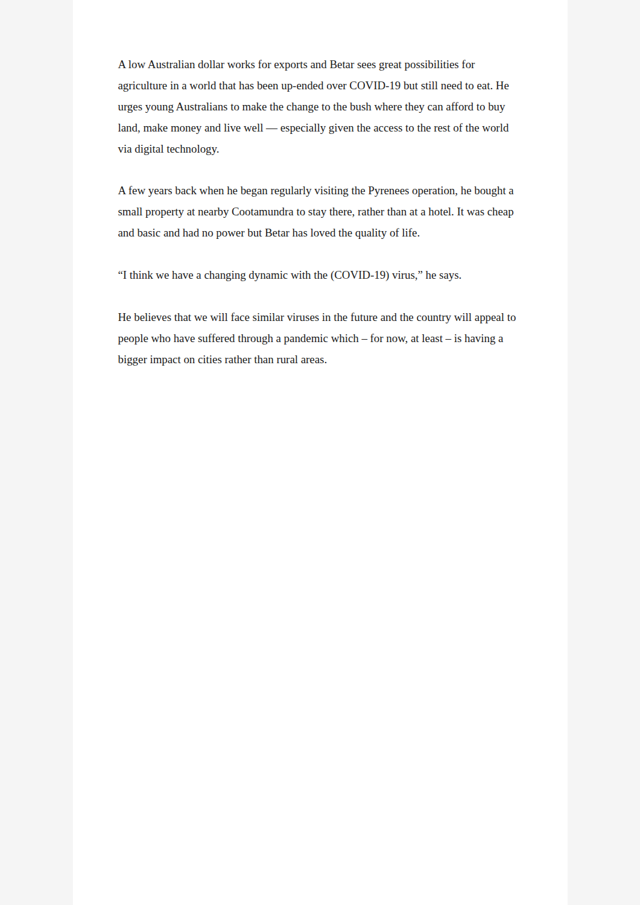A low Australian dollar works for exports and Betar sees great possibilities for agriculture in a world that has been up-ended over COVID-19 but still need to eat. He urges young Australians to make the change to the bush where they can afford to buy land, make money and live well — especially given the access to the rest of the world via digital technology.
A few years back when he began regularly visiting the Pyrenees operation, he bought a small property at nearby Cootamundra to stay there, rather than at a hotel. It was cheap and basic and had no power but Betar has loved the quality of life.
“I think we have a changing dynamic with the (COVID-19) virus,” he says.
He believes that we will face similar viruses in the future and the country will appeal to people who have suffered through a pandemic which – for now, at least – is having a bigger impact on cities rather than rural areas.